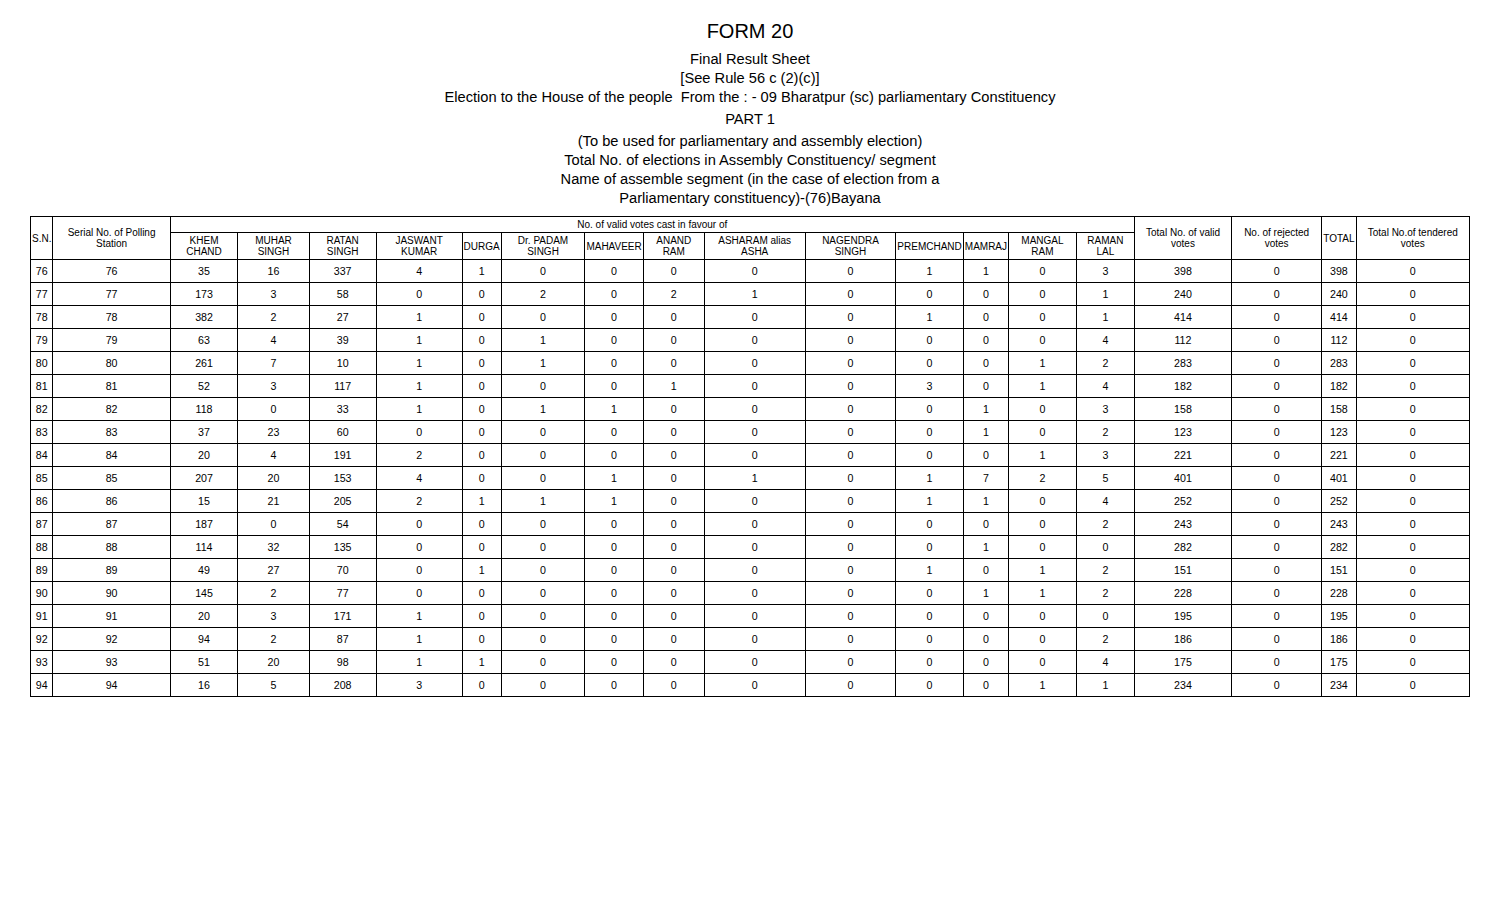FORM 20
Final Result Sheet
[See Rule 56 c (2)(c)]
Election to the House of the people From the : - 09 Bharatpur (sc) parliamentary Constituency
PART 1
(To be used for parliamentary and assembly election)
Total No. of elections in Assembly Constituency/ segment
Name of assemble segment (in the case of election from a
Parliamentary constituency)-(76)Bayana
| S.N. | Serial No. of Polling Station | No. of valid votes cast in favour of | Total No. of valid votes | No. of rejected votes | TOTAL | Total No.of tendered votes |
| --- | --- | --- | --- | --- | --- | --- |
| KHEM CHAND | MUHAR SINGH | RATAN SINGH | JASWANT KUMAR | DURGA | Dr. PADAM SINGH | MAHAVEER | ANAND RAM | ASHARAM alias ASHA | NAGENDRA SINGH | PREMCHAND | MAMRAJ | MANGAL RAM | RAMAN LAL |
| 76 | 76 | 35 | 16 | 337 | 4 | 1 | 0 | 0 | 0 | 0 | 0 | 1 | 1 | 0 | 3 | 398 | 0 | 398 | 0 |
| 77 | 77 | 173 | 3 | 58 | 0 | 0 | 2 | 0 | 2 | 1 | 0 | 0 | 0 | 0 | 1 | 240 | 0 | 240 | 0 |
| 78 | 78 | 382 | 2 | 27 | 1 | 0 | 0 | 0 | 0 | 0 | 0 | 1 | 0 | 0 | 1 | 414 | 0 | 414 | 0 |
| 79 | 79 | 63 | 4 | 39 | 1 | 0 | 1 | 0 | 0 | 0 | 0 | 0 | 0 | 0 | 4 | 112 | 0 | 112 | 0 |
| 80 | 80 | 261 | 7 | 10 | 1 | 0 | 1 | 0 | 0 | 0 | 0 | 0 | 0 | 1 | 2 | 283 | 0 | 283 | 0 |
| 81 | 81 | 52 | 3 | 117 | 1 | 0 | 0 | 0 | 1 | 0 | 0 | 3 | 0 | 1 | 4 | 182 | 0 | 182 | 0 |
| 82 | 82 | 118 | 0 | 33 | 1 | 0 | 1 | 1 | 0 | 0 | 0 | 0 | 1 | 0 | 3 | 158 | 0 | 158 | 0 |
| 83 | 83 | 37 | 23 | 60 | 0 | 0 | 0 | 0 | 0 | 0 | 0 | 0 | 1 | 0 | 2 | 123 | 0 | 123 | 0 |
| 84 | 84 | 20 | 4 | 191 | 2 | 0 | 0 | 0 | 0 | 0 | 0 | 0 | 0 | 1 | 3 | 221 | 0 | 221 | 0 |
| 85 | 85 | 207 | 20 | 153 | 4 | 0 | 0 | 1 | 0 | 1 | 0 | 1 | 7 | 2 | 5 | 401 | 0 | 401 | 0 |
| 86 | 86 | 15 | 21 | 205 | 2 | 1 | 1 | 1 | 0 | 0 | 0 | 1 | 1 | 0 | 4 | 252 | 0 | 252 | 0 |
| 87 | 87 | 187 | 0 | 54 | 0 | 0 | 0 | 0 | 0 | 0 | 0 | 0 | 0 | 0 | 2 | 243 | 0 | 243 | 0 |
| 88 | 88 | 114 | 32 | 135 | 0 | 0 | 0 | 0 | 0 | 0 | 0 | 0 | 1 | 0 | 0 | 282 | 0 | 282 | 0 |
| 89 | 89 | 49 | 27 | 70 | 0 | 1 | 0 | 0 | 0 | 0 | 0 | 1 | 0 | 1 | 2 | 151 | 0 | 151 | 0 |
| 90 | 90 | 145 | 2 | 77 | 0 | 0 | 0 | 0 | 0 | 0 | 0 | 0 | 1 | 1 | 2 | 228 | 0 | 228 | 0 |
| 91 | 91 | 20 | 3 | 171 | 1 | 0 | 0 | 0 | 0 | 0 | 0 | 0 | 0 | 0 | 0 | 195 | 0 | 195 | 0 |
| 92 | 92 | 94 | 2 | 87 | 1 | 0 | 0 | 0 | 0 | 0 | 0 | 0 | 0 | 0 | 2 | 186 | 0 | 186 | 0 |
| 93 | 93 | 51 | 20 | 98 | 1 | 1 | 0 | 0 | 0 | 0 | 0 | 0 | 0 | 0 | 4 | 175 | 0 | 175 | 0 |
| 94 | 94 | 16 | 5 | 208 | 3 | 0 | 0 | 0 | 0 | 0 | 0 | 0 | 0 | 1 | 1 | 234 | 0 | 234 | 0 |